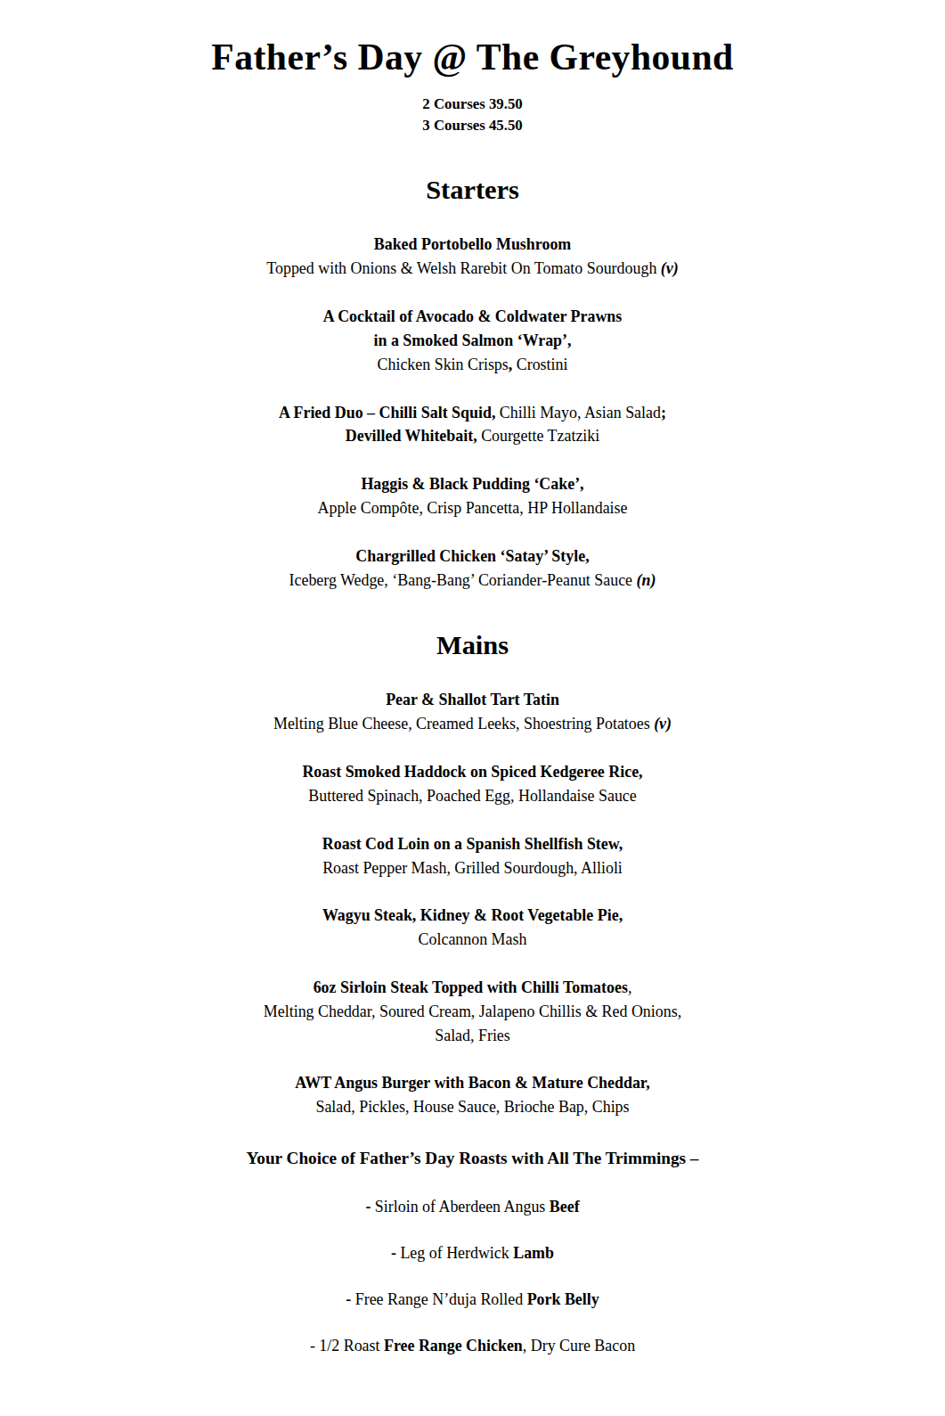Father’s Day @ The Greyhound
2 Courses 39.50
3 Courses 45.50
Starters
Baked Portobello Mushroom
Topped with Onions & Welsh Rarebit On Tomato Sourdough (v)
A Cocktail of Avocado & Coldwater Prawns
in a Smoked Salmon ‘Wrap’,
Chicken Skin Crisps, Crostini
A Fried Duo – Chilli Salt Squid, Chilli Mayo, Asian Salad;
Devilled Whitebait, Courgette Tzatziki
Haggis & Black Pudding ‘Cake’,
Apple Compôte, Crisp Pancetta, HP Hollandaise
Chargrilled Chicken ‘Satay’ Style,
Iceberg Wedge, ‘Bang-Bang’ Coriander-Peanut Sauce (n)
Mains
Pear & Shallot Tart Tatin
Melting Blue Cheese, Creamed Leeks, Shoestring Potatoes (v)
Roast Smoked Haddock on Spiced Kedgeree Rice,
Buttered Spinach, Poached Egg, Hollandaise Sauce
Roast Cod Loin on a Spanish Shellfish Stew,
Roast Pepper Mash, Grilled Sourdough, Allioli
Wagyu Steak, Kidney & Root Vegetable Pie,
Colcannon Mash
6oz Sirloin Steak Topped with Chilli Tomatoes,
Melting Cheddar, Soured Cream, Jalapeno Chillis & Red Onions,
Salad, Fries
AWT Angus Burger with Bacon & Mature Cheddar,
Salad, Pickles, House Sauce, Brioche Bap, Chips
Your Choice of Father’s Day Roasts with All The Trimmings –
- Sirloin of Aberdeen Angus Beef
- Leg of Herdwick Lamb
- Free Range N’duja Rolled Pork Belly
- 1/2 Roast Free Range Chicken, Dry Cure Bacon